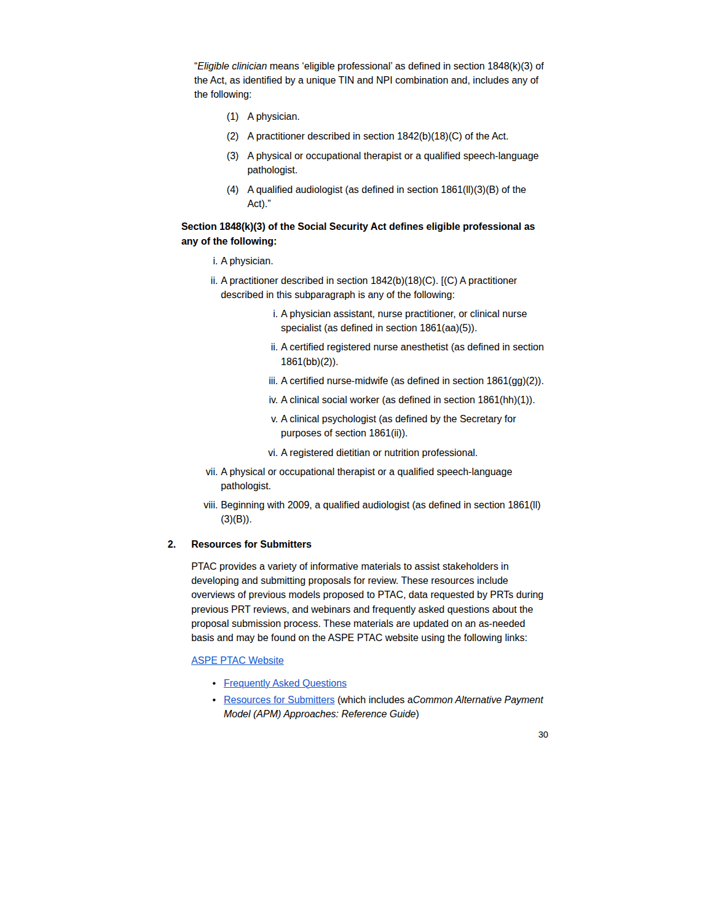“Eligible clinician means ‘eligible professional’ as defined in section 1848(k)(3) of the Act, as identified by a unique TIN and NPI combination and, includes any of the following:
(1) A physician.
(2) A practitioner described in section 1842(b)(18)(C) of the Act.
(3) A physical or occupational therapist or a qualified speech-language pathologist.
(4) A qualified audiologist (as defined in section 1861(ll)(3)(B) of the Act).”
Section 1848(k)(3) of the Social Security Act defines eligible professional as any of the following:
i. A physician.
ii. A practitioner described in section 1842(b)(18)(C). [(C) A practitioner described in this subparagraph is any of the following:
i. A physician assistant, nurse practitioner, or clinical nurse specialist (as defined in section 1861(aa)(5)).
ii. A certified registered nurse anesthetist (as defined in section 1861(bb)(2)).
iii. A certified nurse-midwife (as defined in section 1861(gg)(2)).
iv. A clinical social worker (as defined in section 1861(hh)(1)).
v. A clinical psychologist (as defined by the Secretary for purposes of section 1861(ii)).
vi. A registered dietitian or nutrition professional.
vii. A physical or occupational therapist or a qualified speech-language pathologist.
viii. Beginning with 2009, a qualified audiologist (as defined in section 1861(ll)(3)(B)).
2.
Resources for Submitters
PTAC provides a variety of informative materials to assist stakeholders in developing and submitting proposals for review. These resources include overviews of previous models proposed to PTAC, data requested by PRTs during previous PRT reviews, and webinars and frequently asked questions about the proposal submission process. These materials are updated on an as-needed basis and may be found on the ASPE PTAC website using the following links:
ASPE PTAC Website
Frequently Asked Questions
Resources for Submitters (which includes aCommon Alternative Payment Model (APM) Approaches: Reference Guide)
30